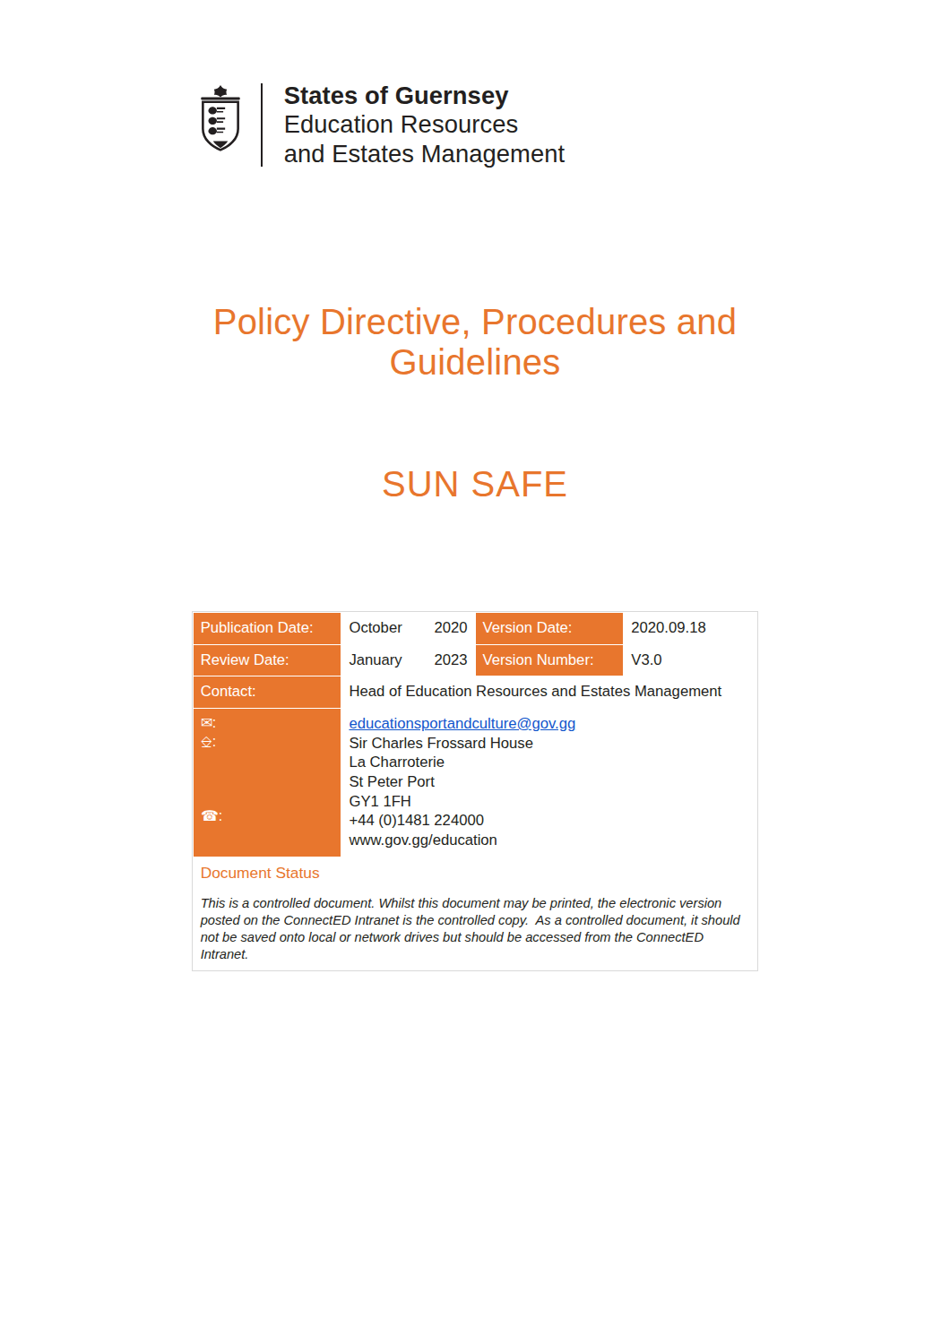States of Guernsey
Education Resources
and Estates Management
Policy Directive, Procedures and Guidelines
SUN SAFE
| Publication Date: | October 2020 | Version Date: | 2020.09.18 |
| Review Date: | January 2023 | Version Number: | V3.0 |
| Contact: | Head of Education Resources and Estates Management |
| ✉: ⎒: ☎: | educationsportandculture@gov.gg Sir Charles Frossard House La Charroterie St Peter Port GY1 1FH +44 (0)1481 224000 www.gov.gg/education |
| Document Status |
| This is a controlled document. Whilst this document may be printed, the electronic version posted on the ConnectED Intranet is the controlled copy. As a controlled document, it should not be saved onto local or network drives but should be accessed from the ConnectED Intranet. |